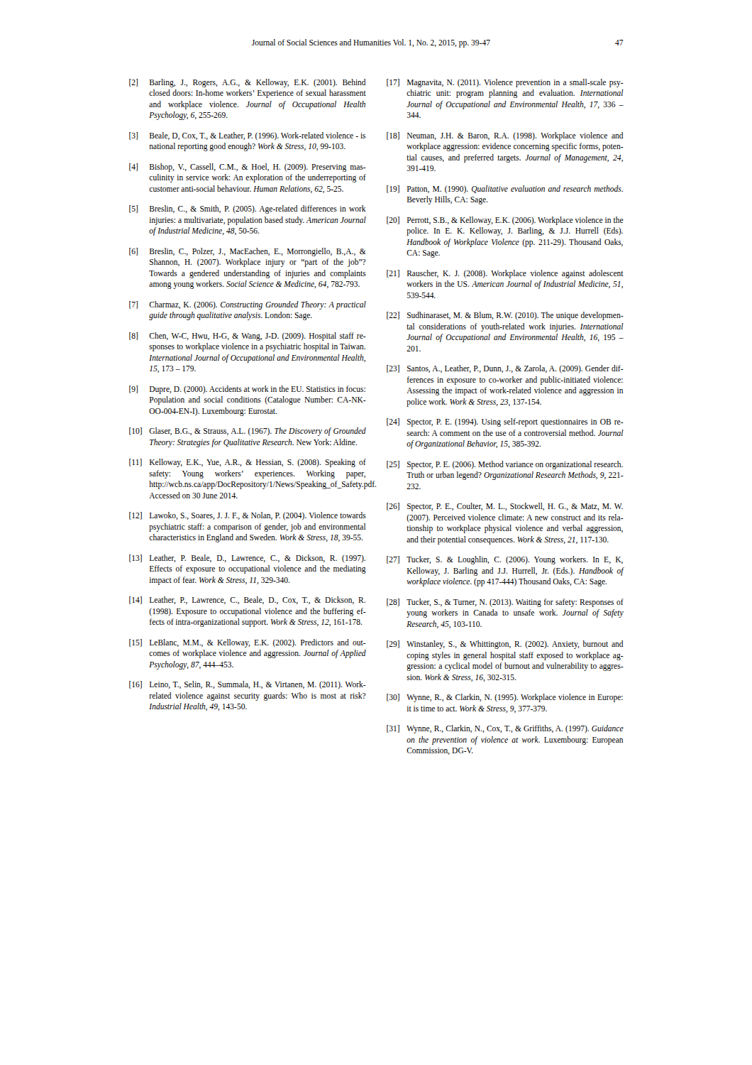Journal of Social Sciences and Humanities Vol. 1, No. 2, 2015, pp. 39-47
47
[2]
Barling, J., Rogers, A.G., & Kelloway, E.K. (2001). Behind closed doors: In-home workers’ Experience of sexual harassment and workplace violence. Journal of Occupational Health Psychology, 6, 255-269.
[3]
Beale, D, Cox, T., & Leather, P. (1996). Work-related violence - is national reporting good enough? Work & Stress, 10, 99-103.
[4]
Bishop, V., Cassell, C.M., & Hoel, H. (2009). Preserving masculinity in service work: An exploration of the underreporting of customer anti-social behaviour. Human Relations, 62, 5-25.
[5]
Breslin, C., & Smith, P. (2005). Age-related differences in work injuries: a multivariate, population based study. American Journal of Industrial Medicine, 48, 50-56.
[6]
Breslin, C., Polzer, J., MacEachen, E., Morrongiello, B.,A., & Shannon, H. (2007). Workplace injury or “part of the job”? Towards a gendered understanding of injuries and complaints among young workers. Social Science & Medicine, 64, 782-793.
[7]
Charmaz, K. (2006). Constructing Grounded Theory: A practical guide through qualitative analysis. London: Sage.
[8]
Chen, W-C, Hwu, H-G, & Wang, J-D. (2009). Hospital staff responses to workplace violence in a psychiatric hospital in Taiwan. International Journal of Occupational and Environmental Health, 15, 173 – 179.
[9]
Dupre, D. (2000). Accidents at work in the EU. Statistics in focus: Population and social conditions (Catalogue Number: CA-NK-OO-004-EN-I). Luxembourg: Eurostat.
[10]
Glaser, B.G., & Strauss, A.L. (1967). The Discovery of Grounded Theory: Strategies for Qualitative Research. New York: Aldine.
[11]
Kelloway, E.K., Yue, A.R., & Hessian, S. (2008). Speaking of safety: Young workers’ experiences. Working paper, http://wcb.ns.ca/app/DocRepository/1/News/Speaking_of_Safety.pdf. Accessed on 30 June 2014.
[12]
Lawoko, S., Soares, J. J. F., & Nolan, P. (2004). Violence towards psychiatric staff: a comparison of gender, job and environmental characteristics in England and Sweden. Work & Stress, 18, 39-55.
[13]
Leather, P. Beale, D., Lawrence, C., & Dickson, R. (1997). Effects of exposure to occupational violence and the mediating impact of fear. Work & Stress, 11, 329-340.
[14]
Leather, P., Lawrence, C., Beale, D., Cox, T., & Dickson, R. (1998). Exposure to occupational violence and the buffering effects of intra-organizational support. Work & Stress, 12, 161-178.
[15]
LeBlanc, M.M., & Kelloway, E.K. (2002). Predictors and outcomes of workplace violence and aggression. Journal of Applied Psychology, 87, 444–453.
[16]
Leino, T., Selin, R., Summala, H., & Virtanen, M. (2011). Work-related violence against security guards: Who is most at risk? Industrial Health, 49, 143-50.
[17]
Magnavita, N. (2011). Violence prevention in a small-scale psychiatric unit: program planning and evaluation. International Journal of Occupational and Environmental Health, 17, 336 – 344.
[18]
Neuman, J.H. & Baron, R.A. (1998). Workplace violence and workplace aggression: evidence concerning specific forms, potential causes, and preferred targets. Journal of Management, 24, 391-419.
[19]
Patton, M. (1990). Qualitative evaluation and research methods. Beverly Hills, CA: Sage.
[20]
Perrott, S.B., & Kelloway, E.K. (2006). Workplace violence in the police. In E. K. Kelloway, J. Barling, & J.J. Hurrell (Eds). Handbook of Workplace Violence (pp. 211-29). Thousand Oaks, CA: Sage.
[21]
Rauscher, K. J. (2008). Workplace violence against adolescent workers in the US. American Journal of Industrial Medicine, 51, 539-544.
[22]
Sudhinaraset, M. & Blum, R.W. (2010). The unique developmental considerations of youth-related work injuries. International Journal of Occupational and Environmental Health, 16, 195 – 201.
[23]
Santos, A., Leather, P., Dunn, J., & Zarola, A. (2009). Gender differences in exposure to co-worker and public-initiated violence: Assessing the impact of work-related violence and aggression in police work. Work & Stress, 23, 137-154.
[24]
Spector, P. E. (1994). Using self-report questionnaires in OB research: A comment on the use of a controversial method. Journal of Organizational Behavior, 15, 385-392.
[25]
Spector, P. E. (2006). Method variance on organizational research. Truth or urban legend? Organizational Research Methods, 9, 221-232.
[26]
Spector, P. E., Coulter, M. L., Stockwell, H. G., & Matz, M. W. (2007). Perceived violence climate: A new construct and its relationship to workplace physical violence and verbal aggression, and their potential consequences. Work & Stress, 21, 117-130.
[27]
Tucker, S. & Loughlin, C. (2006). Young workers. In E, K, Kelloway, J. Barling and J.J. Hurrell, Jr. (Eds.). Handbook of workplace violence. (pp 417-444) Thousand Oaks, CA: Sage.
[28]
Tucker, S., & Turner, N. (2013). Waiting for safety: Responses of young workers in Canada to unsafe work. Journal of Safety Research, 45, 103-110.
[29]
Winstanley, S., & Whittington, R. (2002). Anxiety, burnout and coping styles in general hospital staff exposed to workplace aggression: a cyclical model of burnout and vulnerability to aggression. Work & Stress, 16, 302-315.
[30]
Wynne, R., & Clarkin, N. (1995). Workplace violence in Europe: it is time to act. Work & Stress, 9, 377-379.
[31]
Wynne, R., Clarkin, N., Cox, T., & Griffiths, A. (1997). Guidance on the prevention of violence at work. Luxembourg: European Commission, DG-V.